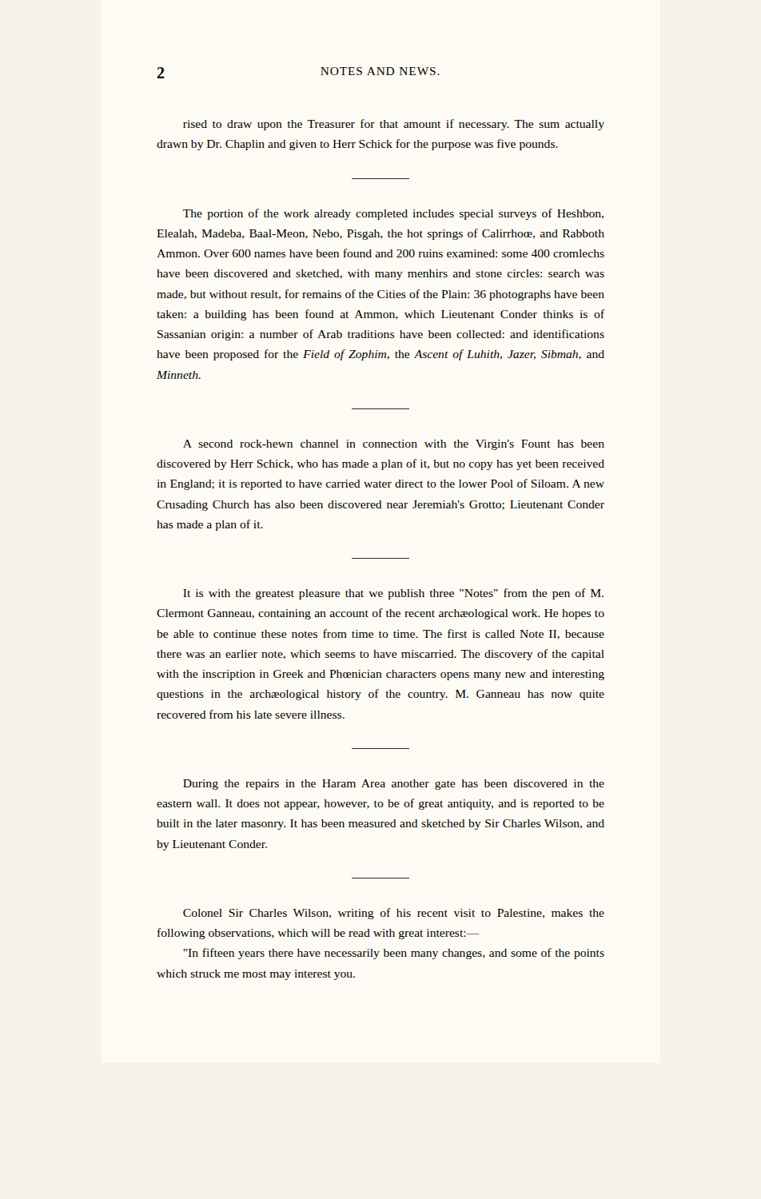2
Notes and News.
rised to draw upon the Treasurer for that amount if necessary. The sum actually drawn by Dr. Chaplin and given to Herr Schick for the purpose was five pounds.
The portion of the work already completed includes special surveys of Heshbon, Elealah, Madeba, Baal-Meon, Nebo, Pisgah, the hot springs of Calirrhoœ, and Rabboth Ammon. Over 600 names have been found and 200 ruins examined: some 400 cromlechs have been discovered and sketched, with many menhirs and stone circles: search was made, but without result, for remains of the Cities of the Plain: 36 photographs have been taken: a building has been found at Ammon, which Lieutenant Conder thinks is of Sassanian origin: a number of Arab traditions have been collected: and identifications have been proposed for the Field of Zophim, the Ascent of Luhith, Jazer, Sibmah, and Minneth.
A second rock-hewn channel in connection with the Virgin's Fount has been discovered by Herr Schick, who has made a plan of it, but no copy has yet been received in England; it is reported to have carried water direct to the lower Pool of Siloam. A new Crusading Church has also been discovered near Jeremiah's Grotto; Lieutenant Conder has made a plan of it.
It is with the greatest pleasure that we publish three "Notes" from the pen of M. Clermont Ganneau, containing an account of the recent archæological work. He hopes to be able to continue these notes from time to time. The first is called Note II, because there was an earlier note, which seems to have miscarried. The discovery of the capital with the inscription in Greek and Phœnician characters opens many new and interesting questions in the archæological history of the country. M. Ganneau has now quite recovered from his late severe illness.
During the repairs in the Haram Area another gate has been discovered in the eastern wall. It does not appear, however, to be of great antiquity, and is reported to be built in the later masonry. It has been measured and sketched by Sir Charles Wilson, and by Lieutenant Conder.
Colonel Sir Charles Wilson, writing of his recent visit to Palestine, makes the following observations, which will be read with great interest:—
"In fifteen years there have necessarily been many changes, and some of the points which struck me most may interest you.